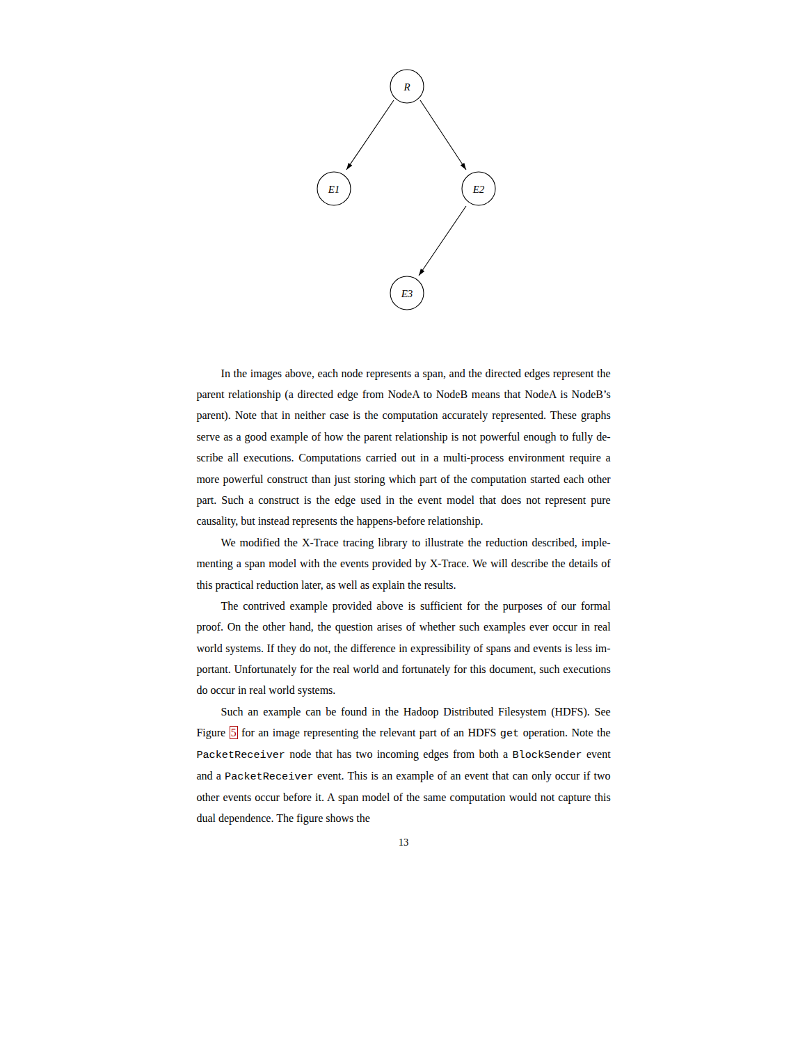R E1 E2 E3
In the images above, each node represents a span, and the directed edges represent the parent relationship (a directed edge from NodeA to NodeB means that NodeA is NodeB’s parent). Note that in neither case is the computation accurately represented. These graphs serve as a good example of how the parent relationship is not powerful enough to fully describe all executions. Computations carried out in a multi-process environment require a more powerful construct than just storing which part of the computation started each other part. Such a construct is the edge used in the event model that does not represent pure causality, but instead represents the happens-before relationship.
We modified the X-Trace tracing library to illustrate the reduction described, implementing a span model with the events provided by X-Trace. We will describe the details of this practical reduction later, as well as explain the results.
The contrived example provided above is sufficient for the purposes of our formal proof. On the other hand, the question arises of whether such examples ever occur in real world systems. If they do not, the difference in expressibility of spans and events is less important. Unfortunately for the real world and fortunately for this document, such executions do occur in real world systems.
Such an example can be found in the Hadoop Distributed Filesystem (HDFS). See Figure 5 for an image representing the relevant part of an HDFS get operation. Note the PacketReceiver node that has two incoming edges from both a BlockSender event and a PacketReceiver event. This is an example of an event that can only occur if two other events occur before it. A span model of the same computation would not capture this dual dependence. The figure shows the
13